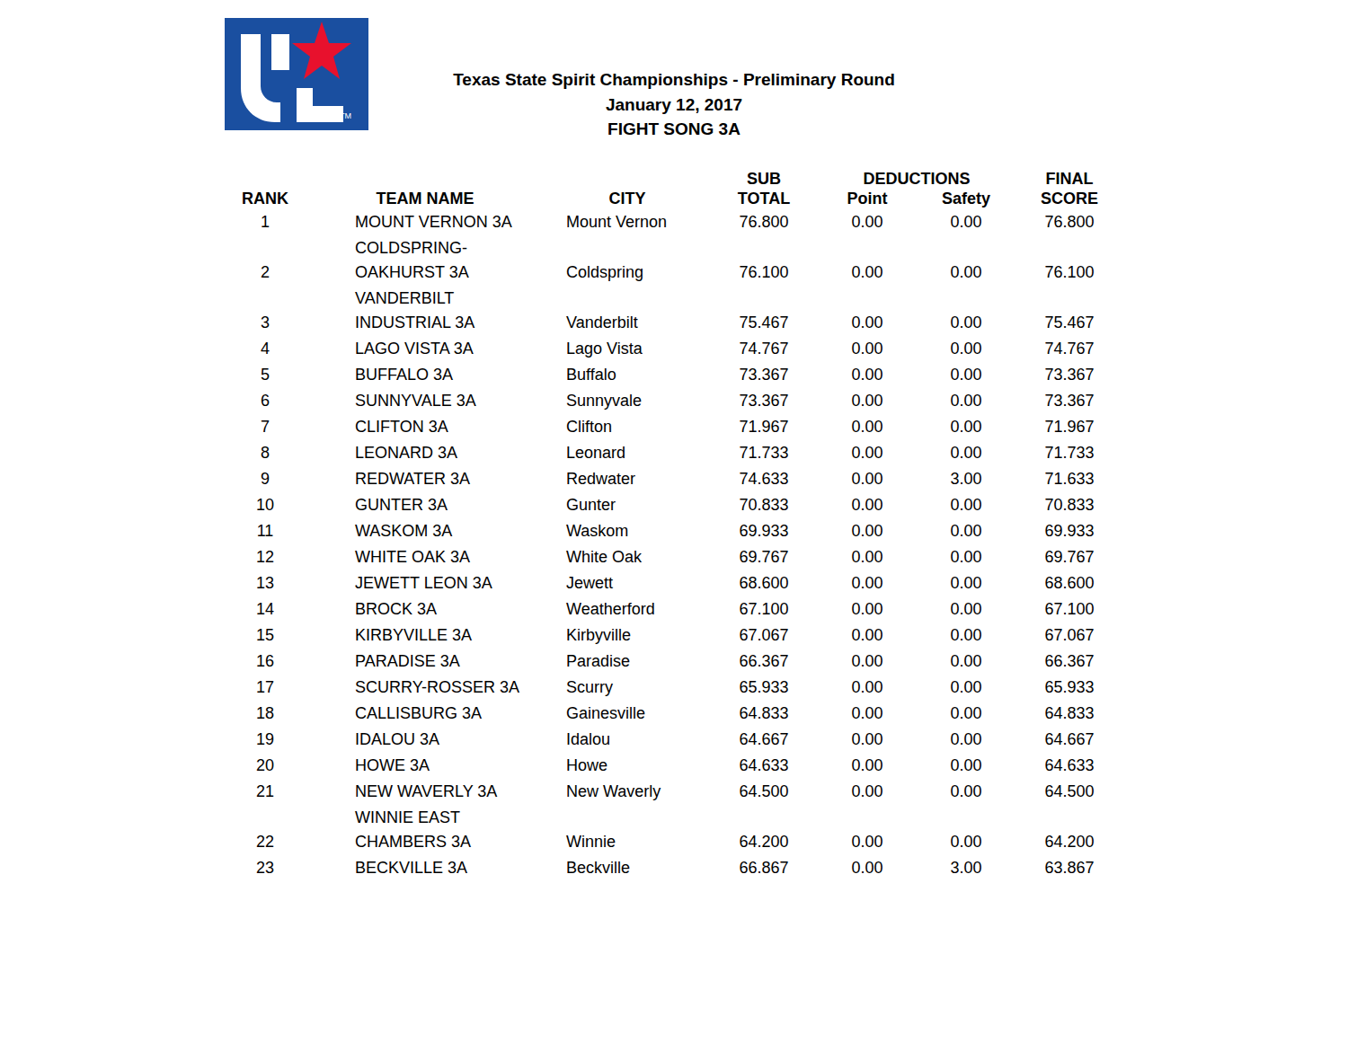TM
Texas State Spirit Championships - Preliminary Round
January 12, 2017
FIGHT SONG 3A
| | | | SUB | DEDUCTIONS | FINAL |
| --- | --- | --- | --- | --- | --- |
| RANK | TEAM NAME | CITY | TOTAL | Point | Safety | SCORE |
| 1 | MOUNT VERNON 3A | Mount Vernon | 76.800 | 0.00 | 0.00 | 76.800 |
| 2 | COLDSPRING-OAKHURST 3A | Coldspring | 76.100 | 0.00 | 0.00 | 76.100 |
| 3 | VANDERBILT INDUSTRIAL 3A | Vanderbilt | 75.467 | 0.00 | 0.00 | 75.467 |
| 4 | LAGO VISTA 3A | Lago Vista | 74.767 | 0.00 | 0.00 | 74.767 |
| 5 | BUFFALO 3A | Buffalo | 73.367 | 0.00 | 0.00 | 73.367 |
| 6 | SUNNYVALE 3A | Sunnyvale | 73.367 | 0.00 | 0.00 | 73.367 |
| 7 | CLIFTON 3A | Clifton | 71.967 | 0.00 | 0.00 | 71.967 |
| 8 | LEONARD 3A | Leonard | 71.733 | 0.00 | 0.00 | 71.733 |
| 9 | REDWATER 3A | Redwater | 74.633 | 0.00 | 3.00 | 71.633 |
| 10 | GUNTER 3A | Gunter | 70.833 | 0.00 | 0.00 | 70.833 |
| 11 | WASKOM 3A | Waskom | 69.933 | 0.00 | 0.00 | 69.933 |
| 12 | WHITE OAK 3A | White Oak | 69.767 | 0.00 | 0.00 | 69.767 |
| 13 | JEWETT LEON 3A | Jewett | 68.600 | 0.00 | 0.00 | 68.600 |
| 14 | BROCK 3A | Weatherford | 67.100 | 0.00 | 0.00 | 67.100 |
| 15 | KIRBYVILLE 3A | Kirbyville | 67.067 | 0.00 | 0.00 | 67.067 |
| 16 | PARADISE 3A | Paradise | 66.367 | 0.00 | 0.00 | 66.367 |
| 17 | SCURRY-ROSSER 3A | Scurry | 65.933 | 0.00 | 0.00 | 65.933 |
| 18 | CALLISBURG 3A | Gainesville | 64.833 | 0.00 | 0.00 | 64.833 |
| 19 | IDALOU 3A | Idalou | 64.667 | 0.00 | 0.00 | 64.667 |
| 20 | HOWE 3A | Howe | 64.633 | 0.00 | 0.00 | 64.633 |
| 21 | NEW WAVERLY 3A | New Waverly | 64.500 | 0.00 | 0.00 | 64.500 |
| 22 | WINNIE EAST CHAMBERS 3A | Winnie | 64.200 | 0.00 | 0.00 | 64.200 |
| 23 | BECKVILLE 3A | Beckville | 66.867 | 0.00 | 3.00 | 63.867 |